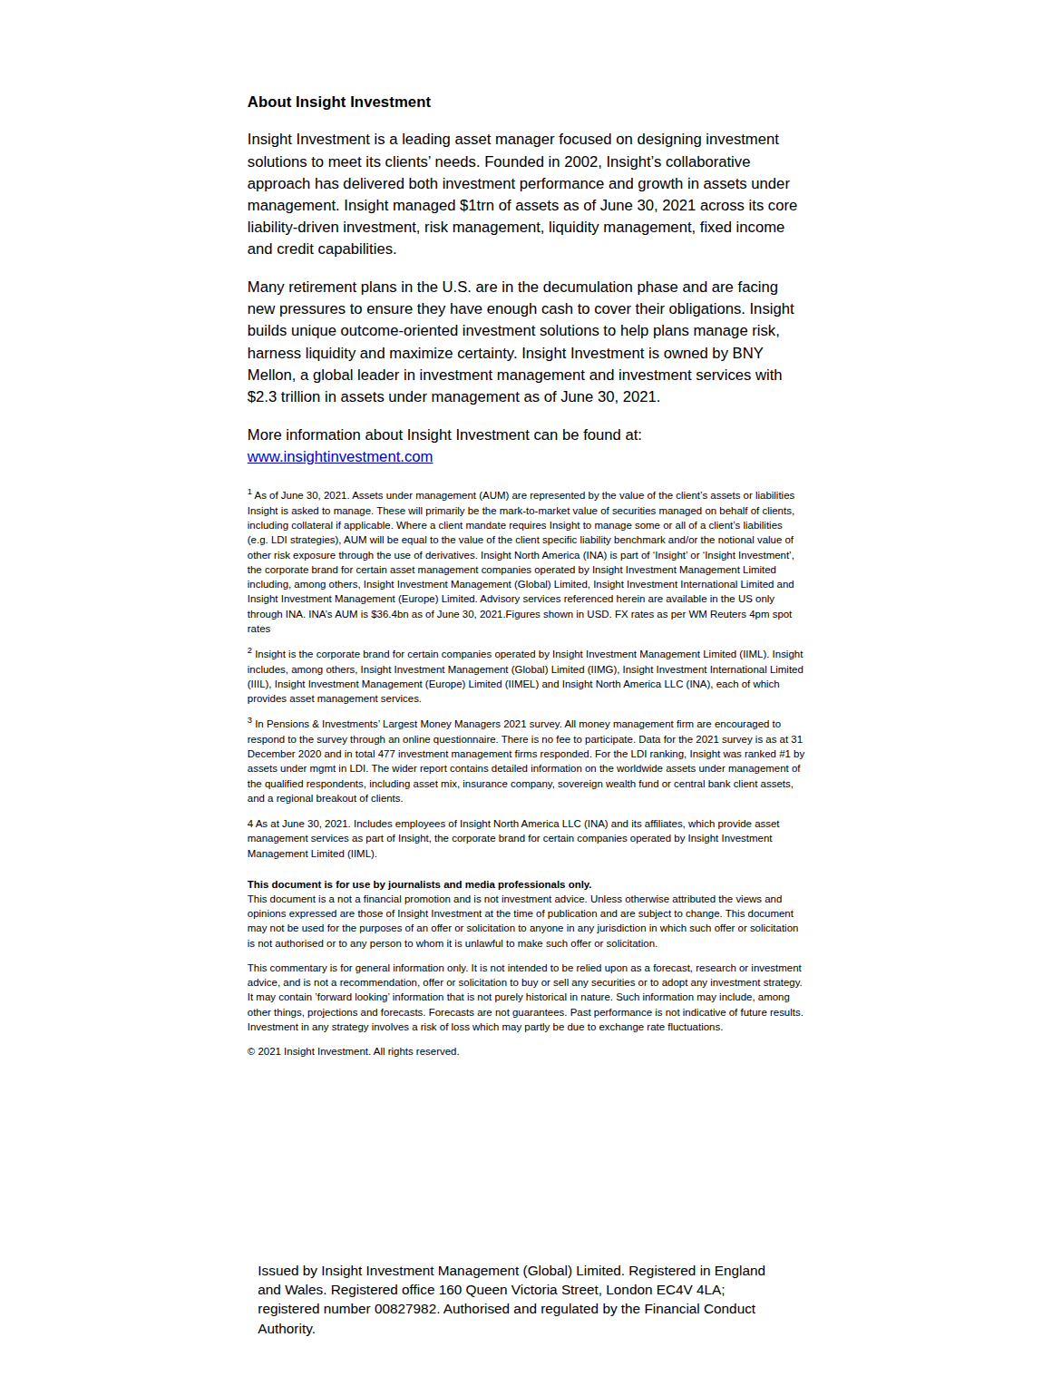About Insight Investment
Insight Investment is a leading asset manager focused on designing investment solutions to meet its clients’ needs. Founded in 2002, Insight’s collaborative approach has delivered both investment performance and growth in assets under management. Insight managed $1trn of assets as of June 30, 2021 across its core liability-driven investment, risk management, liquidity management, fixed income and credit capabilities.
Many retirement plans in the U.S. are in the decumulation phase and are facing new pressures to ensure they have enough cash to cover their obligations. Insight builds unique outcome-oriented investment solutions to help plans manage risk, harness liquidity and maximize certainty. Insight Investment is owned by BNY Mellon, a global leader in investment management and investment services with $2.3 trillion in assets under management as of June 30, 2021.
More information about Insight Investment can be found at: www.insightinvestment.com
1 As of June 30, 2021. Assets under management (AUM) are represented by the value of the client’s assets or liabilities Insight is asked to manage. These will primarily be the mark-to-market value of securities managed on behalf of clients, including collateral if applicable. Where a client mandate requires Insight to manage some or all of a client’s liabilities (e.g. LDI strategies), AUM will be equal to the value of the client specific liability benchmark and/or the notional value of other risk exposure through the use of derivatives. Insight North America (INA) is part of ‘Insight’ or ‘Insight Investment’, the corporate brand for certain asset management companies operated by Insight Investment Management Limited including, among others, Insight Investment Management (Global) Limited, Insight Investment International Limited and Insight Investment Management (Europe) Limited. Advisory services referenced herein are available in the US only through INA. INA’s AUM is $36.4bn as of June 30, 2021.Figures shown in USD. FX rates as per WM Reuters 4pm spot rates
2 Insight is the corporate brand for certain companies operated by Insight Investment Management Limited (IIML). Insight includes, among others, Insight Investment Management (Global) Limited (IIMG), Insight Investment International Limited (IIIL), Insight Investment Management (Europe) Limited (IIMEL) and Insight North America LLC (INA), each of which provides asset management services.
3 In Pensions & Investments’ Largest Money Managers 2021 survey. All money management firm are encouraged to respond to the survey through an online questionnaire. There is no fee to participate. Data for the 2021 survey is as at 31 December 2020 and in total 477 investment management firms responded. For the LDI ranking, Insight was ranked #1 by assets under mgmt in LDI. The wider report contains detailed information on the worldwide assets under management of the qualified respondents, including asset mix, insurance company, sovereign wealth fund or central bank client assets, and a regional breakout of clients.
4 As at June 30, 2021. Includes employees of Insight North America LLC (INA) and its affiliates, which provide asset management services as part of Insight, the corporate brand for certain companies operated by Insight Investment Management Limited (IIML).
This document is for use by journalists and media professionals only.
This document is a not a financial promotion and is not investment advice. Unless otherwise attributed the views and opinions expressed are those of Insight Investment at the time of publication and are subject to change. This document may not be used for the purposes of an offer or solicitation to anyone in any jurisdiction in which such offer or solicitation is not authorised or to any person to whom it is unlawful to make such offer or solicitation.
This commentary is for general information only. It is not intended to be relied upon as a forecast, research or investment advice, and is not a recommendation, offer or solicitation to buy or sell any securities or to adopt any investment strategy. It may contain ’forward looking’ information that is not purely historical in nature. Such information may include, among other things, projections and forecasts. Forecasts are not guarantees. Past performance is not indicative of future results. Investment in any strategy involves a risk of loss which may partly be due to exchange rate fluctuations.
© 2021 Insight Investment. All rights reserved.
Issued by Insight Investment Management (Global) Limited. Registered in England and Wales. Registered office 160 Queen Victoria Street, London EC4V 4LA; registered number 00827982. Authorised and regulated by the Financial Conduct Authority.